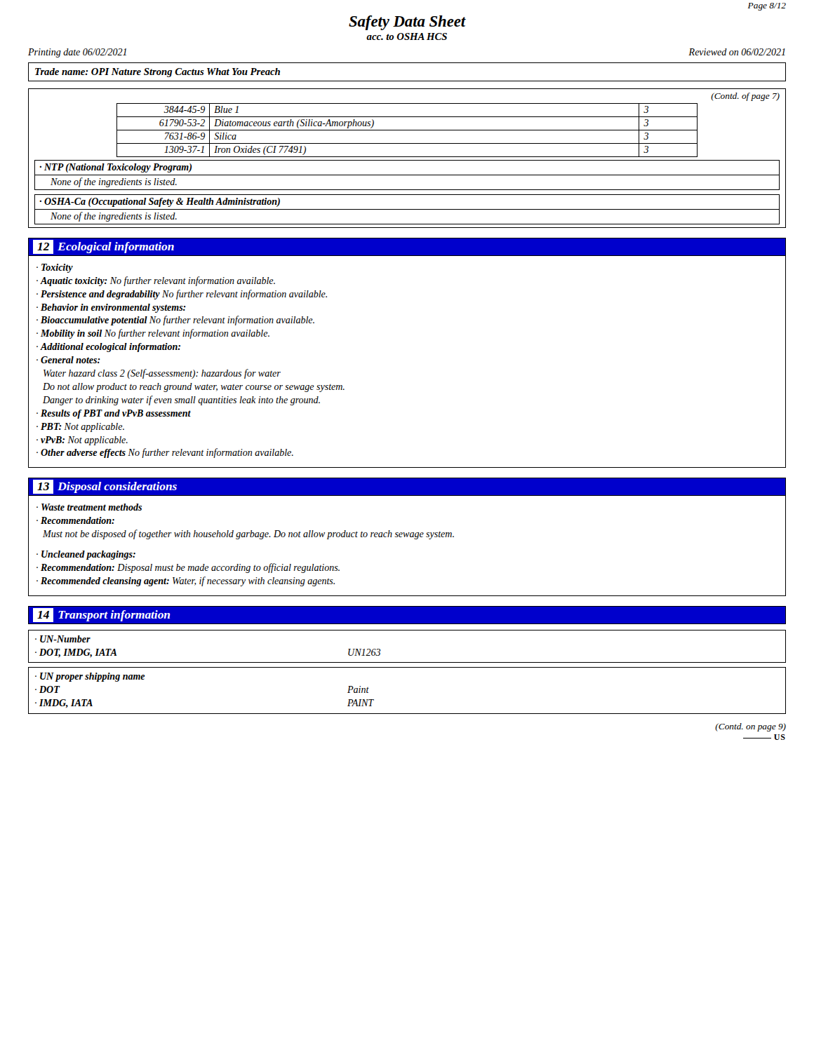Page 8/12
Safety Data Sheet
acc. to OSHA HCS
Printing date 06/02/2021
Reviewed on 06/02/2021
Trade name: OPI Nature Strong Cactus What You Preach
(Contd. of page 7)
| 3844-45-9 | Blue 1 | 3 |
| 61790-53-2 | Diatomaceous earth (Silica-Amorphous) | 3 |
| 7631-86-9 | Silica | 3 |
| 1309-37-1 | Iron Oxides (CI 77491) | 3 |
· NTP (National Toxicology Program)
None of the ingredients is listed.
· OSHA-Ca (Occupational Safety & Health Administration)
None of the ingredients is listed.
12 Ecological information
· Toxicity
· Aquatic toxicity: No further relevant information available.
· Persistence and degradability No further relevant information available.
· Behavior in environmental systems:
· Bioaccumulative potential No further relevant information available.
· Mobility in soil No further relevant information available.
· Additional ecological information:
· General notes:
Water hazard class 2 (Self-assessment): hazardous for water
Do not allow product to reach ground water, water course or sewage system.
Danger to drinking water if even small quantities leak into the ground.
· Results of PBT and vPvB assessment
· PBT: Not applicable.
· vPvB: Not applicable.
· Other adverse effects No further relevant information available.
13 Disposal considerations
· Waste treatment methods
· Recommendation:
Must not be disposed of together with household garbage. Do not allow product to reach sewage system.
· Uncleaned packagings:
· Recommendation: Disposal must be made according to official regulations.
· Recommended cleansing agent: Water, if necessary with cleansing agents.
14 Transport information
· UN-Number
· DOT, IMDG, IATA
UN1263
· UN proper shipping name
· DOT
Paint
· IMDG, IATA
PAINT
(Contd. on page 9)
US